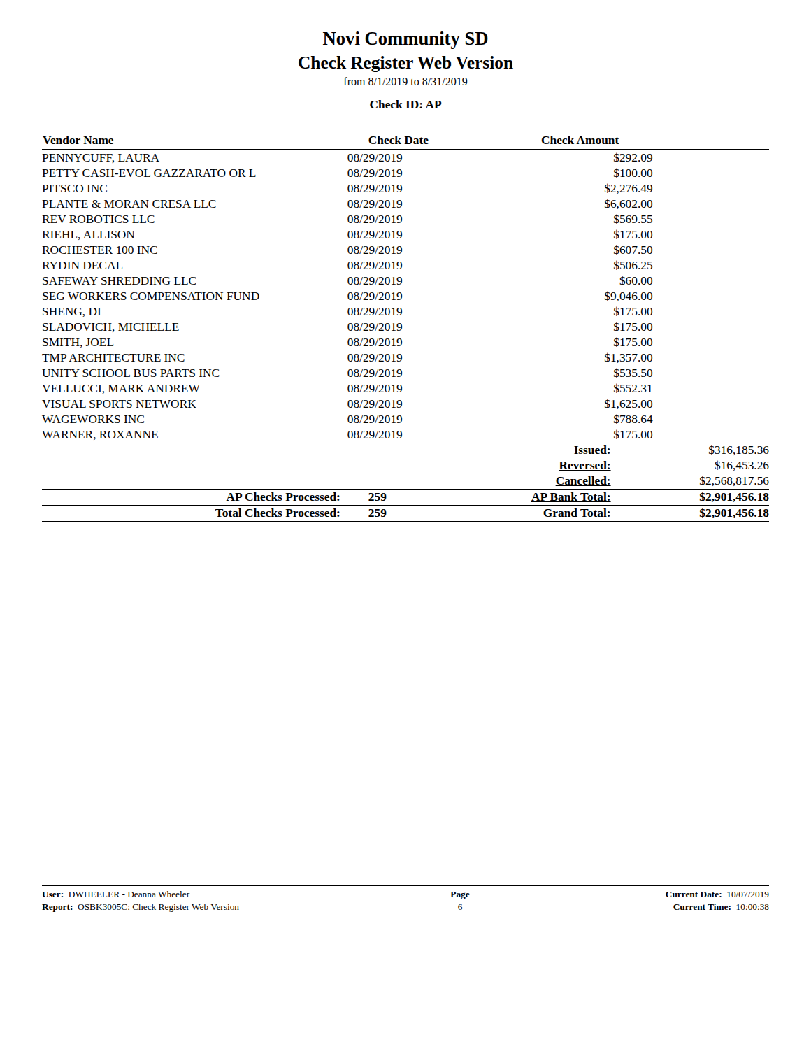Novi Community SD
Check Register Web Version
from 8/1/2019 to 8/31/2019
Check ID: AP
| Vendor Name | Check Date | Check Amount | |
| --- | --- | --- | --- |
| PENNYCUFF, LAURA | 08/29/2019 | $292.09 | |
| PETTY CASH-EVOL GAZZARATO OR L | 08/29/2019 | $100.00 | |
| PITSCO INC | 08/29/2019 | $2,276.49 | |
| PLANTE & MORAN CRESA LLC | 08/29/2019 | $6,602.00 | |
| REV ROBOTICS LLC | 08/29/2019 | $569.55 | |
| RIEHL, ALLISON | 08/29/2019 | $175.00 | |
| ROCHESTER 100 INC | 08/29/2019 | $607.50 | |
| RYDIN DECAL | 08/29/2019 | $506.25 | |
| SAFEWAY SHREDDING LLC | 08/29/2019 | $60.00 | |
| SEG WORKERS COMPENSATION FUND | 08/29/2019 | $9,046.00 | |
| SHENG, DI | 08/29/2019 | $175.00 | |
| SLADOVICH, MICHELLE | 08/29/2019 | $175.00 | |
| SMITH, JOEL | 08/29/2019 | $175.00 | |
| TMP ARCHITECTURE INC | 08/29/2019 | $1,357.00 | |
| UNITY SCHOOL BUS PARTS INC | 08/29/2019 | $535.50 | |
| VELLUCCI, MARK ANDREW | 08/29/2019 | $552.31 | |
| VISUAL SPORTS NETWORK | 08/29/2019 | $1,625.00 | |
| WAGEWORKS INC | 08/29/2019 | $788.64 | |
| WARNER, ROXANNE | 08/29/2019 | $175.00 | |
| | | Issued: | $316,185.36 |
| | | Reversed: | $16,453.26 |
| | | Cancelled: | $2,568,817.56 |
| AP Checks Processed: | 259 | AP Bank Total: | $2,901,456.18 |
| Total Checks Processed: | 259 | Grand Total: | $2,901,456.18 |
User: DWHEELER - Deanna Wheeler
Report: OSBK3005C: Check Register Web Version
Page
6
Current Date: 10/07/2019
Current Time: 10:00:38